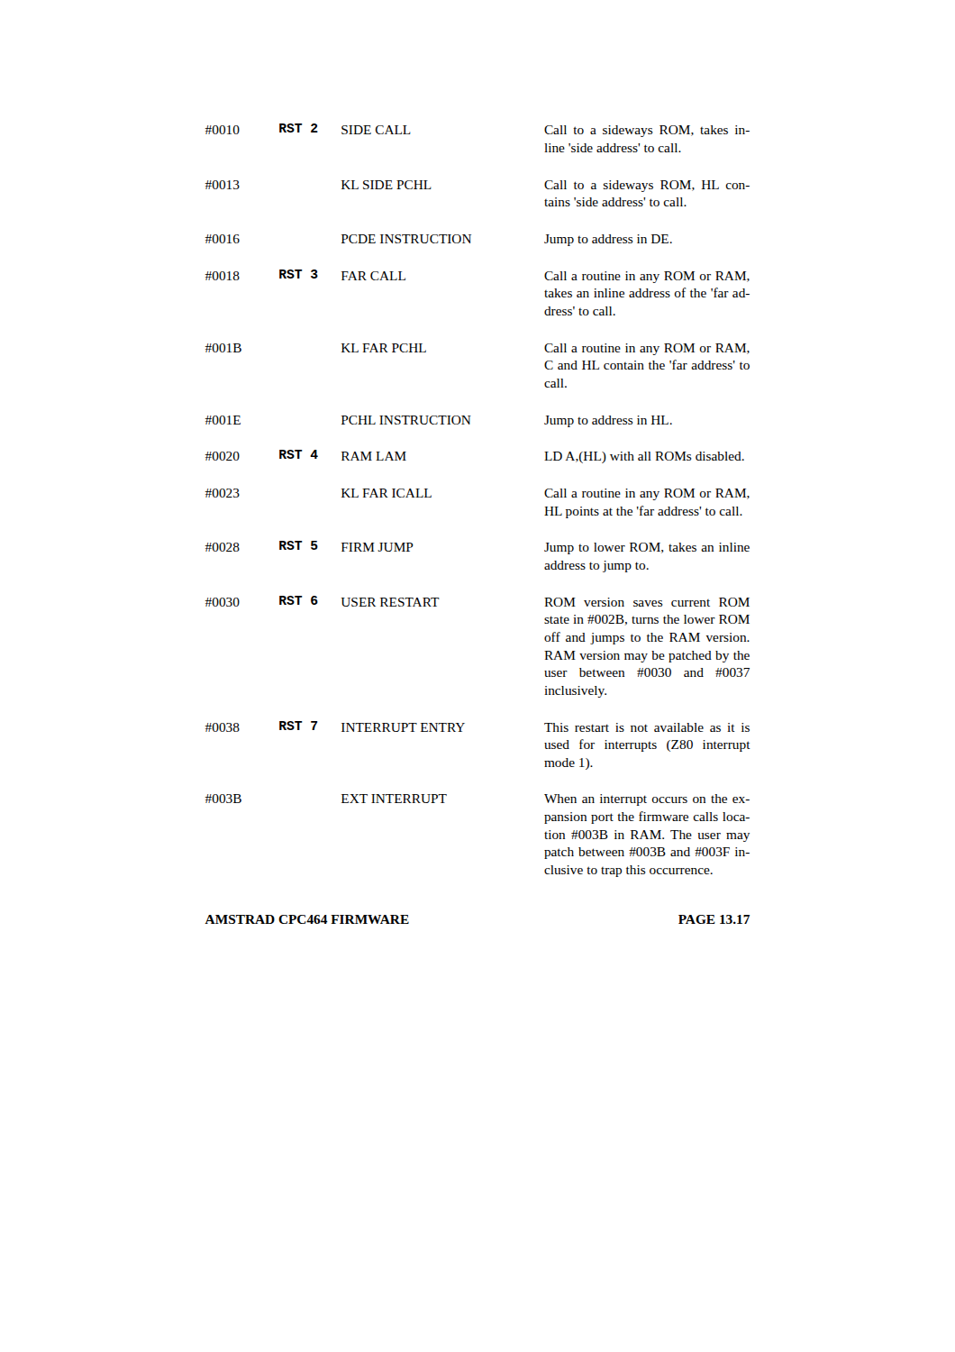| #0010 | RST 2 | SIDE CALL | Call to a sideways ROM, takes inline 'side address' to call. |
| #0013 | | KL SIDE PCHL | Call to a sideways ROM, HL contains 'side address' to call. |
| #0016 | | PCDE INSTRUCTION | Jump to address in DE. |
| #0018 | RST 3 | FAR CALL | Call a routine in any ROM or RAM, takes an inline address of the 'far address' to call. |
| #001B | | KL FAR PCHL | Call a routine in any ROM or RAM, C and HL contain the 'far address' to call. |
| #001E | | PCHL INSTRUCTION | Jump to address in HL. |
| #0020 | RST 4 | RAM LAM | LD A,(HL) with all ROMs disabled. |
| #0023 | | KL FAR ICALL | Call a routine in any ROM or RAM, HL points at the 'far address' to call. |
| #0028 | RST 5 | FIRM JUMP | Jump to lower ROM, takes an inline address to jump to. |
| #0030 | RST 6 | USER RESTART | ROM version saves current ROM state in #002B, turns the lower ROM off and jumps to the RAM version. RAM version may be patched by the user between #0030 and #0037 inclusively. |
| #0038 | RST 7 | INTERRUPT ENTRY | This restart is not available as it is used for interrupts (Z80 interrupt mode 1). |
| #003B | | EXT INTERRUPT | When an interrupt occurs on the expansion port the firmware calls location #003B in RAM. The user may patch between #003B and #003F inclusive to trap this occurrence. |
AMSTRAD CPC464 FIRMWARE PAGE 13.17